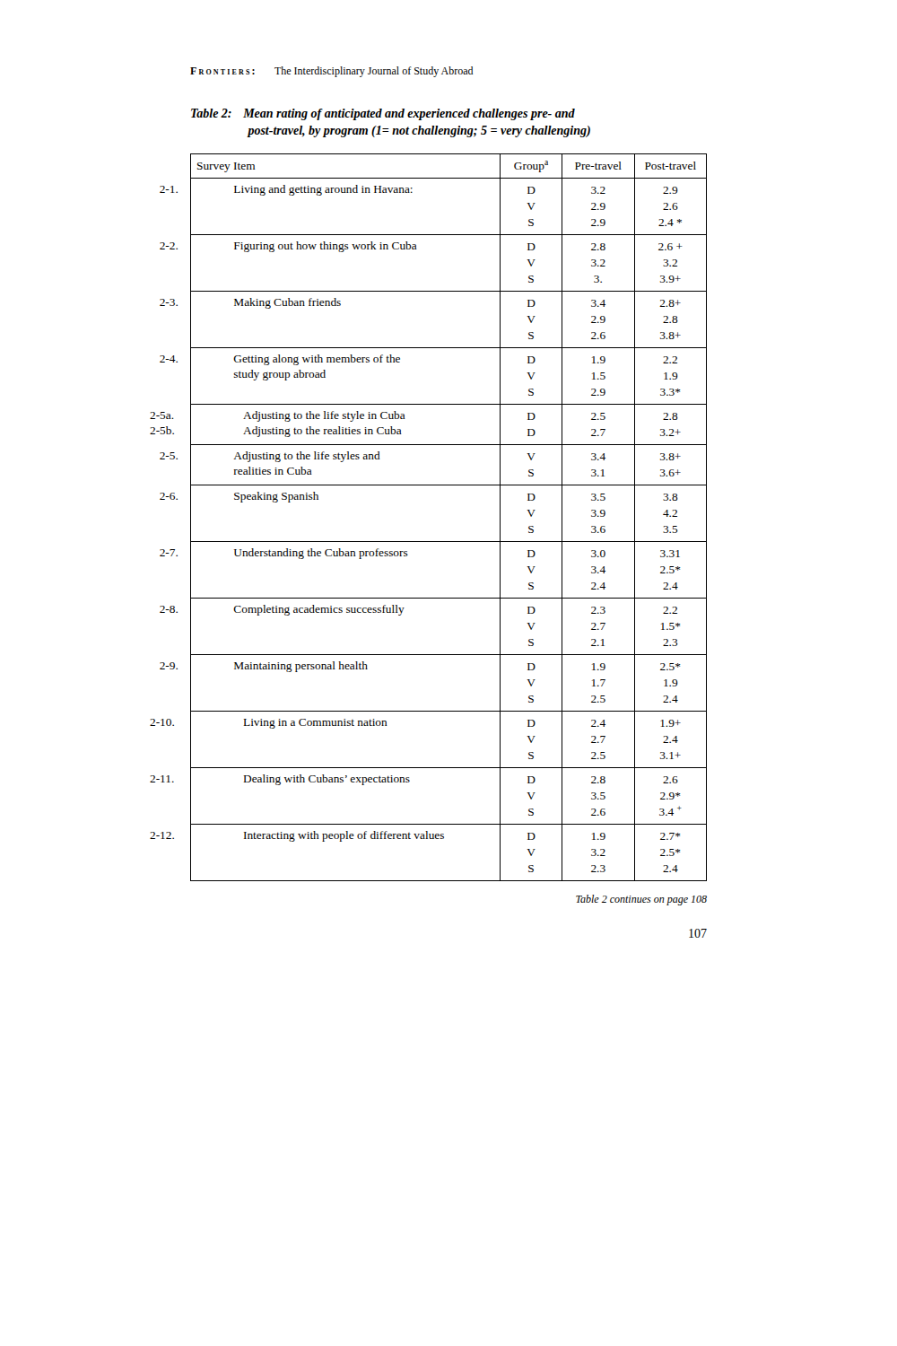Frontiers: The Interdisciplinary Journal of Study Abroad
Table 2: Mean rating of anticipated and experienced challenges pre- and post-travel, by program (1= not challenging; 5 = very challenging)
| Survey Item | Group a | Pre-travel | Post-travel |
| --- | --- | --- | --- |
| 2-1. Living and getting around in Havana: | D V S | 3.2 2.9 2.9 | 2.9 2.6 2.4 * |
| 2-2. Figuring out how things work in Cuba | D V S | 2.8 3.2 3. | 2.6 + 3.2 3.9+ |
| 2-3. Making Cuban friends | D V S | 3.4 2.9 2.6 | 2.8+ 2.8 3.8+ |
| 2-4. Getting along with members of the study group abroad | D V S | 1.9 1.5 2.9 | 2.2 1.9 3.3* |
| 2-5a. Adjusting to the life style in Cuba 2-5b. Adjusting to the realities in Cuba | D D | 2.5 2.7 | 2.8 3.2+ |
| 2-5. Adjusting to the life styles and realities in Cuba | V S | 3.4 3.1 | 3.8+ 3.6+ |
| 2-6. Speaking Spanish | D V S | 3.5 3.9 3.6 | 3.8 4.2 3.5 |
| 2-7. Understanding the Cuban professors | D V S | 3.0 3.4 2.4 | 3.31 2.5* 2.4 |
| 2-8. Completing academics successfully | D V S | 2.3 2.7 2.1 | 2.2 1.5* 2.3 |
| 2-9. Maintaining personal health | D V S | 1.9 1.7 2.5 | 2.5* 1.9 2.4 |
| 2-10. Living in a Communist nation | D V S | 2.4 2.7 2.5 | 1.9+ 2.4 3.1+ |
| 2-11. Dealing with Cubans’ expectations | D V S | 2.8 3.5 2.6 | 2.6 2.9* 3.4 + |
| 2-12. Interacting with people of different values | D V S | 1.9 3.2 2.3 | 2.7* 2.5* 2.4 |
Table 2 continues on page 108
107